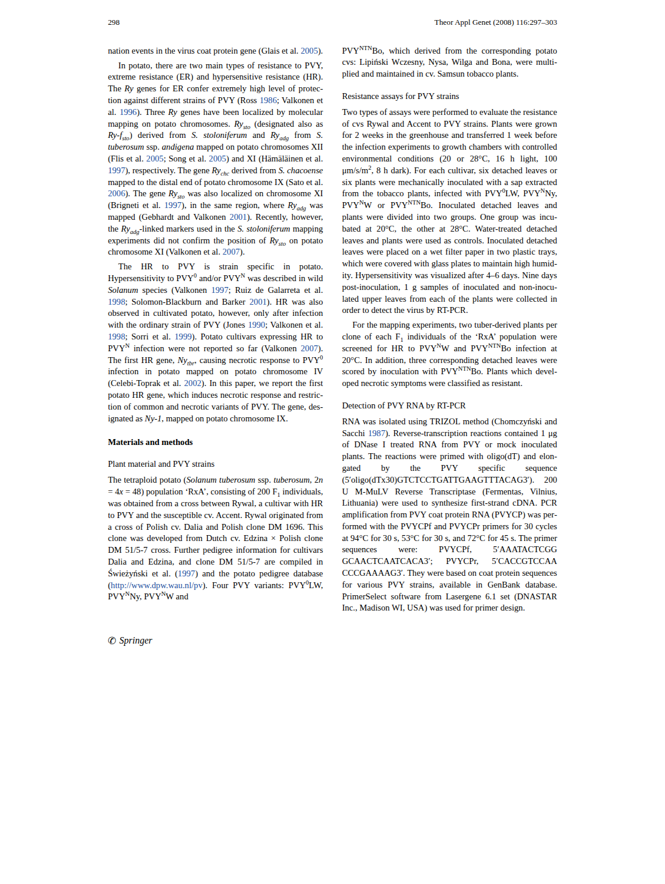298 Theor Appl Genet (2008) 116:297–303
nation events in the virus coat protein gene (Glais et al. 2005).
In potato, there are two main types of resistance to PVY, extreme resistance (ER) and hypersensitive resistance (HR). The Ry genes for ER confer extremely high level of protection against different strains of PVY (Ross 1986; Valkonen et al. 1996). Three Ry genes have been localized by molecular mapping on potato chromosomes. Rysto (designated also as Ry-fsto) derived from S. stoloniferum and Ryadg from S. tuberosum ssp. andigena mapped on potato chromosomes XII (Flis et al. 2005; Song et al. 2005) and XI (Hämäläinen et al. 1997), respectively. The gene Rychc derived from S. chacoense mapped to the distal end of potato chromosome IX (Sato et al. 2006). The gene Rysto was also localized on chromosome XI (Brigneti et al. 1997), in the same region, where Ryadg was mapped (Gebhardt and Valkonen 2001). Recently, however, the Ryadg-linked markers used in the S. stoloniferum mapping experiments did not confirm the position of Rysto on potato chromosome XI (Valkonen et al. 2007).
The HR to PVY is strain specific in potato. Hypersensitivity to PVY0 and/or PVYN was described in wild Solanum species (Valkonen 1997; Ruiz de Galarreta et al. 1998; Solomon-Blackburn and Barker 2001). HR was also observed in cultivated potato, however, only after infection with the ordinary strain of PVY (Jones 1990; Valkonen et al. 1998; Sorri et al. 1999). Potato cultivars expressing HR to PVYN infection were not reported so far (Valkonen 2007). The first HR gene, Nytbr, causing necrotic response to PVY0 infection in potato mapped on potato chromosome IV (Celebi-Toprak et al. 2002). In this paper, we report the first potato HR gene, which induces necrotic response and restriction of common and necrotic variants of PVY. The gene, designated as Ny-1, mapped on potato chromosome IX.
Materials and methods
Plant material and PVY strains
The tetraploid potato (Solanum tuberosum ssp. tuberosum, 2n = 4x = 48) population ‘RxA’, consisting of 200 F1 individuals, was obtained from a cross between Rywal, a cultivar with HR to PVY and the susceptible cv. Accent. Rywal originated from a cross of Polish cv. Dalia and Polish clone DM 1696. This clone was developed from Dutch cv. Edzina × Polish clone DM 51/5-7 cross. Further pedigree information for cultivars Dalia and Edzina, and clone DM 51/5-7 are compiled in Świeżyński et al. (1997) and the potato pedigree database (http://www.dpw.wau.nl/pv). Four PVY variants: PVY0LW, PVYNNy, PVYNW and
PVYNTNBo, which derived from the corresponding potato cvs: Lipiński Wczesny, Nysa, Wilga and Bona, were multiplied and maintained in cv. Samsun tobacco plants.
Resistance assays for PVY strains
Two types of assays were performed to evaluate the resistance of cvs Rywal and Accent to PVY strains. Plants were grown for 2 weeks in the greenhouse and transferred 1 week before the infection experiments to growth chambers with controlled environmental conditions (20 or 28°C, 16 h light, 100 μm/s/m2, 8 h dark). For each cultivar, six detached leaves or six plants were mechanically inoculated with a sap extracted from the tobacco plants, infected with PVY0LW, PVYNNy, PVYNW or PVYNTNBo. Inoculated detached leaves and plants were divided into two groups. One group was incubated at 20°C, the other at 28°C. Water-treated detached leaves and plants were used as controls. Inoculated detached leaves were placed on a wet filter paper in two plastic trays, which were covered with glass plates to maintain high humidity. Hypersensitivity was visualized after 4–6 days. Nine days post-inoculation, 1 g samples of inoculated and non-inoculated upper leaves from each of the plants were collected in order to detect the virus by RT-PCR.
For the mapping experiments, two tuber-derived plants per clone of each F1 individuals of the ‘RxA’ population were screened for HR to PVYNW and PVYNTNBo infection at 20°C. In addition, three corresponding detached leaves were scored by inoculation with PVYNTNBo. Plants which developed necrotic symptoms were classified as resistant.
Detection of PVY RNA by RT-PCR
RNA was isolated using TRIZOL method (Chomczyński and Sacchi 1987). Reverse-transcription reactions contained 1 μg of DNase I treated RNA from PVY or mock inoculated plants. The reactions were primed with oligo(dT) and elongated by the PVY specific sequence (5′oligo(dTx30)GTCTCCTGATTGAAGTTTACAG3′). 200 U M-MuLV Reverse Transcriptase (Fermentas, Vilnius, Lithuania) were used to synthesize first-strand cDNA. PCR amplification from PVY coat protein RNA (PVYCP) was performed with the PVYCPf and PVYCPr primers for 30 cycles at 94°C for 30 s, 53°C for 30 s, and 72°C for 45 s. The primer sequences were: PVYCPf, 5′AAATACTCGG GCAACTCAATCACA3′; PVYCPr, 5′CACCGTCCAA CCCGAAAAG3′. They were based on coat protein sequences for various PVY strains, available in GenBank database. PrimerSelect software from Lasergene 6.1 set (DNASTAR Inc., Madison WI, USA) was used for primer design.
✆ Springer